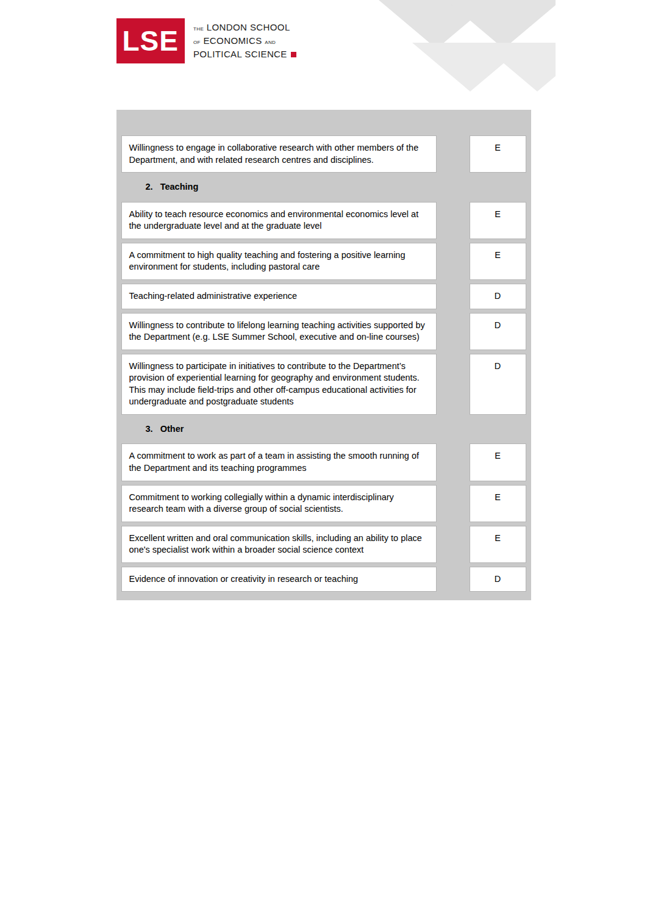LSE
THE LONDON SCHOOL
OF ECONOMICS AND
POLITICAL SCIENCE
| Willingness to engage in collaborative research with other members of the Department, and with related research centres and disciplines. | | E |
| 2. Teaching | |
| Ability to teach resource economics and environmental economics level at the undergraduate level and at the graduate level | | E |
| A commitment to high quality teaching and fostering a positive learning environment for students, including pastoral care | | E |
| Teaching-related administrative experience | | D |
| Willingness to contribute to lifelong learning teaching activities supported by the Department (e.g. LSE Summer School, executive and on-line courses) | | D |
| Willingness to participate in initiatives to contribute to the Department’s provision of experiential learning for geography and environment students. This may include field-trips and other off-campus educational activities for undergraduate and postgraduate students | | D |
| 3. Other | |
| A commitment to work as part of a team in assisting the smooth running of the Department and its teaching programmes | | E |
| Commitment to working collegially within a dynamic interdisciplinary research team with a diverse group of social scientists. | | E |
| Excellent written and oral communication skills, including an ability to place one's specialist work within a broader social science context | | E |
| Evidence of innovation or creativity in research or teaching | | D |